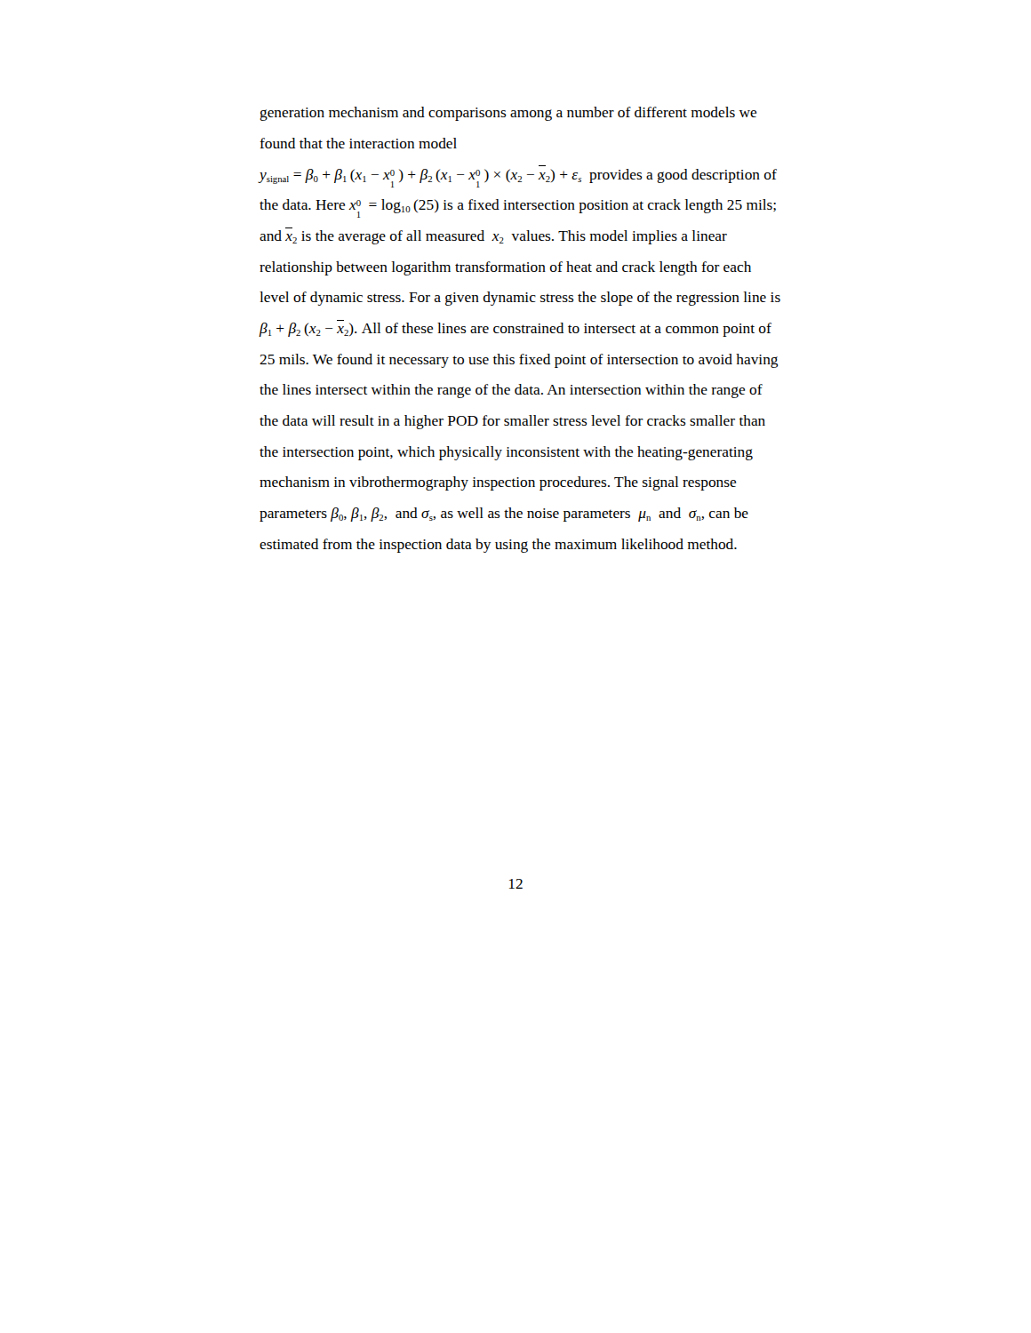generation mechanism and comparisons among a number of different models we found that the interaction model ysignal = β0 + β1 (x1 − x 01) + β2 (x1 − x 01) × (x2 − x2) + εs provides a good description of the data. Here x 01 = log10 (25) is a fixed intersection position at crack length 25 mils; and x2 is the average of all measured x2 values. This model implies a linear relationship between logarithm transformation of heat and crack length for each level of dynamic stress. For a given dynamic stress the slope of the regression line is β1 + β2 (x2 − x2). All of these lines are constrained to intersect at a common point of 25 mils. We found it necessary to use this fixed point of intersection to avoid having the lines intersect within the range of the data. An intersection within the range of the data will result in a higher POD for smaller stress level for cracks smaller than the intersection point, which physically inconsistent with the heating-generating mechanism in vibrothermography inspection procedures. The signal response parameters β0, β1, β2, and σs, as well as the noise parameters μn and σn, can be estimated from the inspection data by using the maximum likelihood method.
12